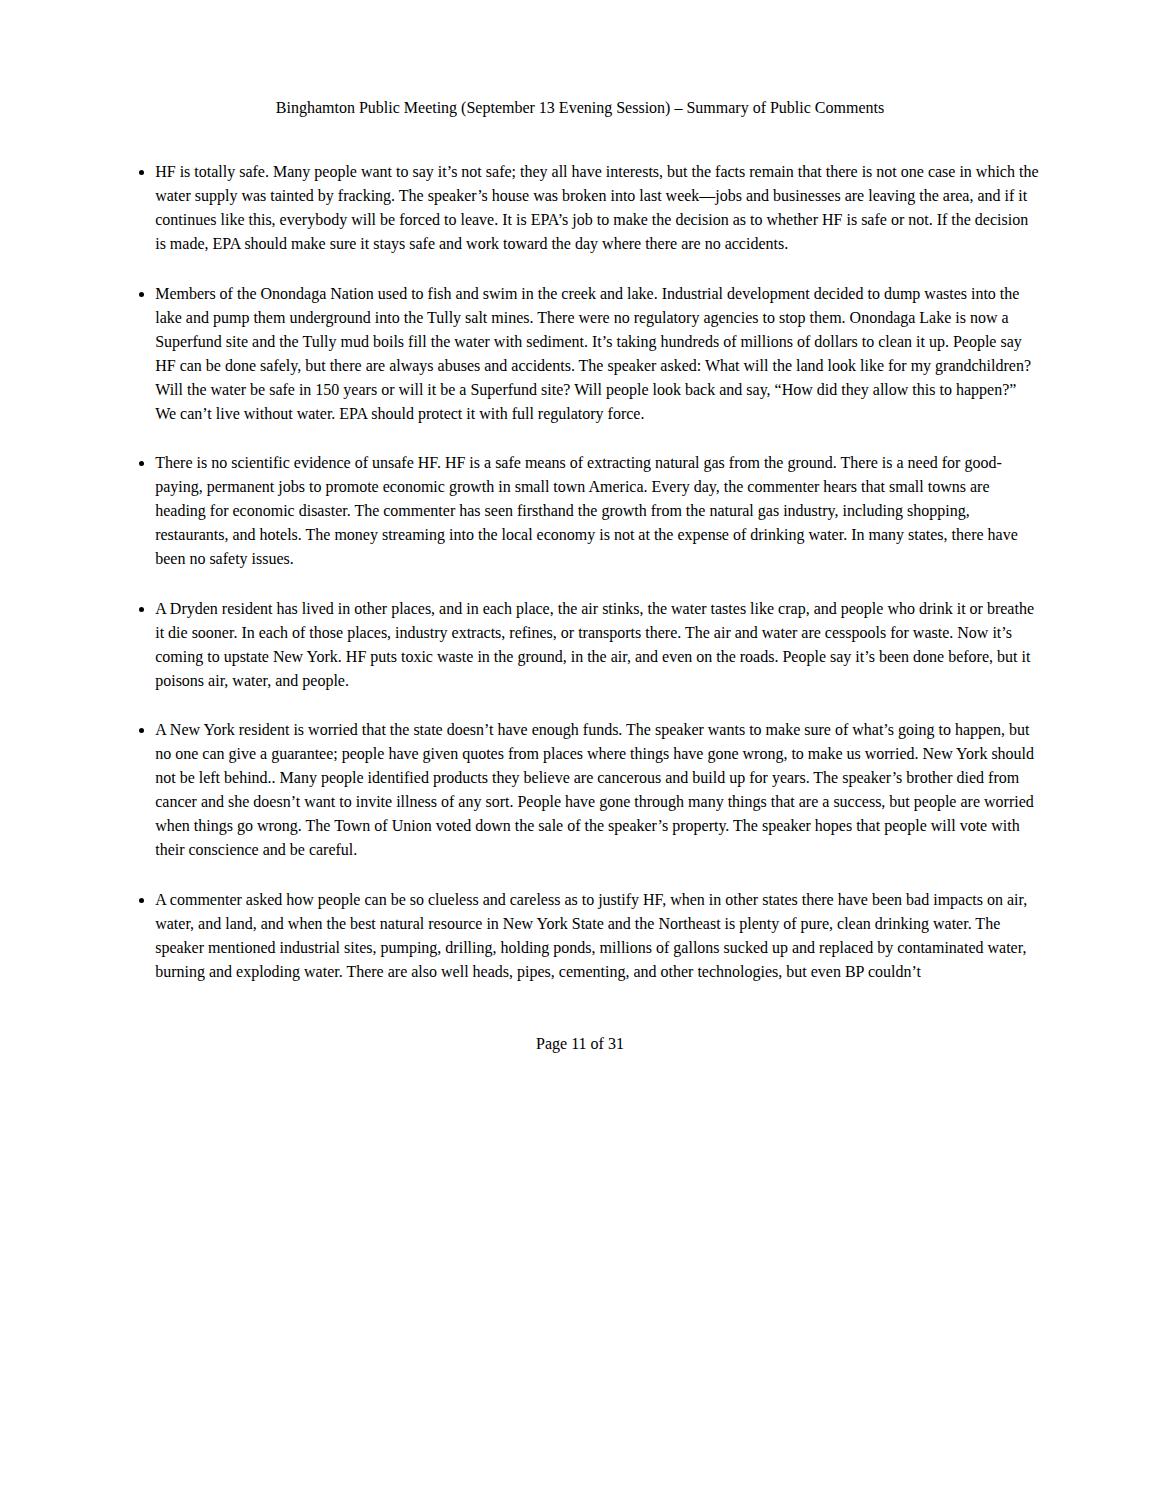Binghamton Public Meeting (September 13 Evening Session) – Summary of Public Comments
HF is totally safe. Many people want to say it’s not safe; they all have interests, but the facts remain that there is not one case in which the water supply was tainted by fracking. The speaker’s house was broken into last week—jobs and businesses are leaving the area, and if it continues like this, everybody will be forced to leave. It is EPA’s job to make the decision as to whether HF is safe or not. If the decision is made, EPA should make sure it stays safe and work toward the day where there are no accidents.
Members of the Onondaga Nation used to fish and swim in the creek and lake. Industrial development decided to dump wastes into the lake and pump them underground into the Tully salt mines. There were no regulatory agencies to stop them. Onondaga Lake is now a Superfund site and the Tully mud boils fill the water with sediment. It’s taking hundreds of millions of dollars to clean it up. People say HF can be done safely, but there are always abuses and accidents. The speaker asked: What will the land look like for my grandchildren? Will the water be safe in 150 years or will it be a Superfund site? Will people look back and say, “How did they allow this to happen?” We can’t live without water. EPA should protect it with full regulatory force.
There is no scientific evidence of unsafe HF. HF is a safe means of extracting natural gas from the ground. There is a need for good-paying, permanent jobs to promote economic growth in small town America. Every day, the commenter hears that small towns are heading for economic disaster. The commenter has seen firsthand the growth from the natural gas industry, including shopping, restaurants, and hotels. The money streaming into the local economy is not at the expense of drinking water. In many states, there have been no safety issues.
A Dryden resident has lived in other places, and in each place, the air stinks, the water tastes like crap, and people who drink it or breathe it die sooner. In each of those places, industry extracts, refines, or transports there. The air and water are cesspools for waste. Now it’s coming to upstate New York. HF puts toxic waste in the ground, in the air, and even on the roads. People say it’s been done before, but it poisons air, water, and people.
A New York resident is worried that the state doesn’t have enough funds. The speaker wants to make sure of what’s going to happen, but no one can give a guarantee; people have given quotes from places where things have gone wrong, to make us worried. New York should not be left behind.. Many people identified products they believe are cancerous and build up for years. The speaker’s brother died from cancer and she doesn’t want to invite illness of any sort. People have gone through many things that are a success, but people are worried when things go wrong. The Town of Union voted down the sale of the speaker’s property. The speaker hopes that people will vote with their conscience and be careful.
A commenter asked how people can be so clueless and careless as to justify HF, when in other states there have been bad impacts on air, water, and land, and when the best natural resource in New York State and the Northeast is plenty of pure, clean drinking water. The speaker mentioned industrial sites, pumping, drilling, holding ponds, millions of gallons sucked up and replaced by contaminated water, burning and exploding water. There are also well heads, pipes, cementing, and other technologies, but even BP couldn’t
Page 11 of 31